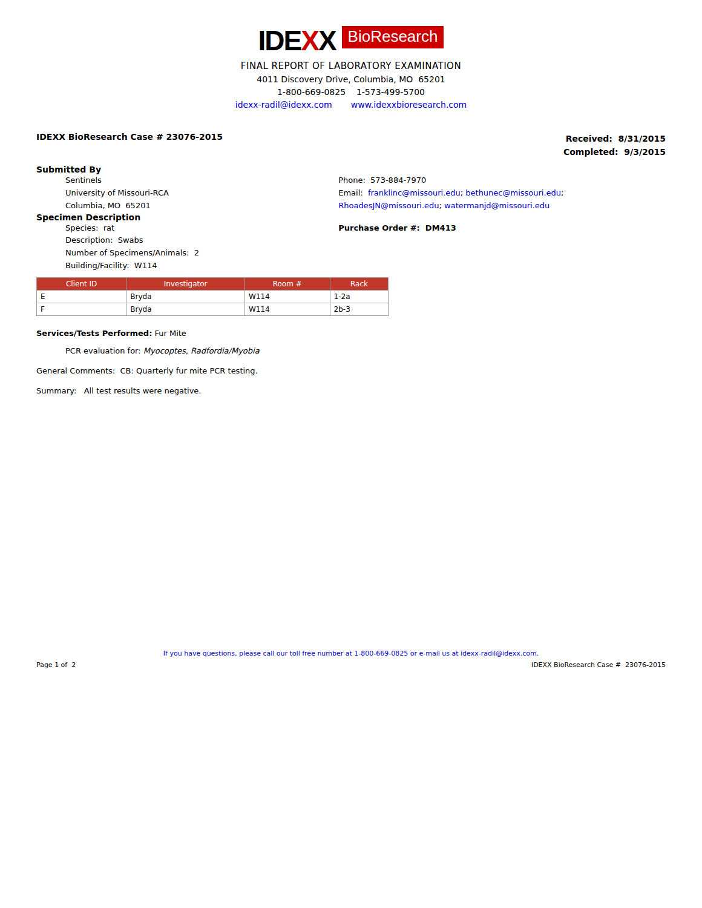IDEXX BioResearch
FINAL REPORT OF LABORATORY EXAMINATION
4011 Discovery Drive, Columbia, MO 65201
1-800-669-0825 1-573-499-5700
idexx-radil@idexx.com www.idexxbioresearch.com
IDEXX BioResearch Case # 23076-2015
Received: 8/31/2015
Completed: 9/3/2015
Submitted By
Sentinels
University of Missouri-RCA
Columbia, MO 65201
Phone: 573-884-7970
Email: franklinc@missouri.edu; bethunec@missouri.edu;
RhoadesJN@missouri.edu; watermanjd@missouri.edu
Specimen Description
Species: rat
Description: Swabs
Number of Specimens/Animals: 2
Building/Facility: W114
Purchase Order #: DM413
| Client ID | Investigator | Room # | Rack |
| --- | --- | --- | --- |
| E | Bryda | W114 | 1-2a |
| F | Bryda | W114 | 2b-3 |
Services/Tests Performed: Fur Mite
PCR evaluation for: Myocoptes, Radfordia/Myobia
General Comments: CB: Quarterly fur mite PCR testing.
Summary: All test results were negative.
If you have questions, please call our toll free number at 1-800-669-0825 or e-mail us at idexx-radil@idexx.com.
Page 1 of 2
IDEXX BioResearch Case # 23076-2015